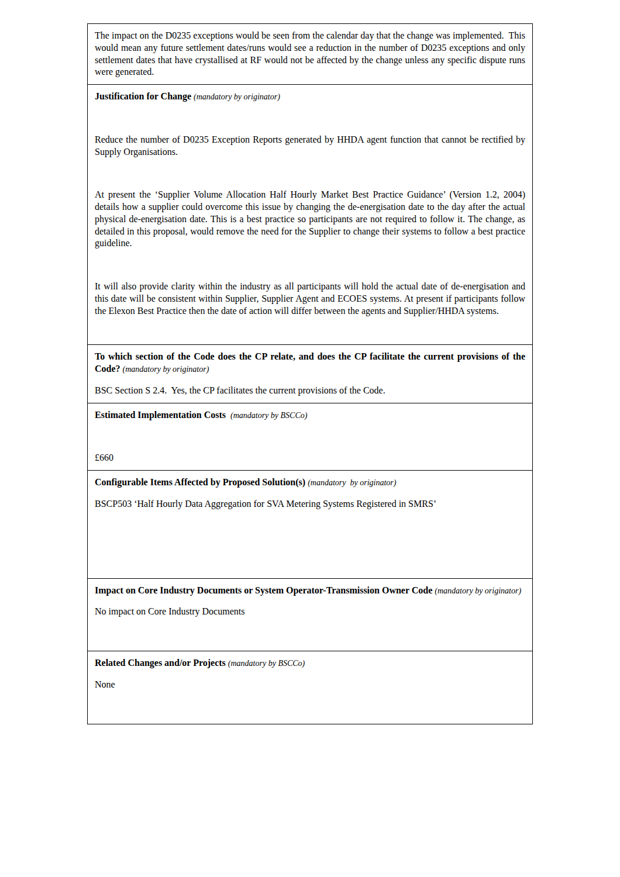The impact on the D0235 exceptions would be seen from the calendar day that the change was implemented. This would mean any future settlement dates/runs would see a reduction in the number of D0235 exceptions and only settlement dates that have crystallised at RF would not be affected by the change unless any specific dispute runs were generated.
Justification for Change (mandatory by originator)
Reduce the number of D0235 Exception Reports generated by HHDA agent function that cannot be rectified by Supply Organisations.
At present the ‘Supplier Volume Allocation Half Hourly Market Best Practice Guidance’ (Version 1.2, 2004) details how a supplier could overcome this issue by changing the de-energisation date to the day after the actual physical de-energisation date. This is a best practice so participants are not required to follow it. The change, as detailed in this proposal, would remove the need for the Supplier to change their systems to follow a best practice guideline.
It will also provide clarity within the industry as all participants will hold the actual date of de-energisation and this date will be consistent within Supplier, Supplier Agent and ECOES systems. At present if participants follow the Elexon Best Practice then the date of action will differ between the agents and Supplier/HHDA systems.
To which section of the Code does the CP relate, and does the CP facilitate the current provisions of the Code? (mandatory by originator)
BSC Section S 2.4. Yes, the CP facilitates the current provisions of the Code.
Estimated Implementation Costs (mandatory by BSCCo)
£660
Configurable Items Affected by Proposed Solution(s) (mandatory by originator)
BSCP503 ‘Half Hourly Data Aggregation for SVA Metering Systems Registered in SMRS’
Impact on Core Industry Documents or System Operator-Transmission Owner Code (mandatory by originator)
No impact on Core Industry Documents
Related Changes and/or Projects (mandatory by BSCCo)
None